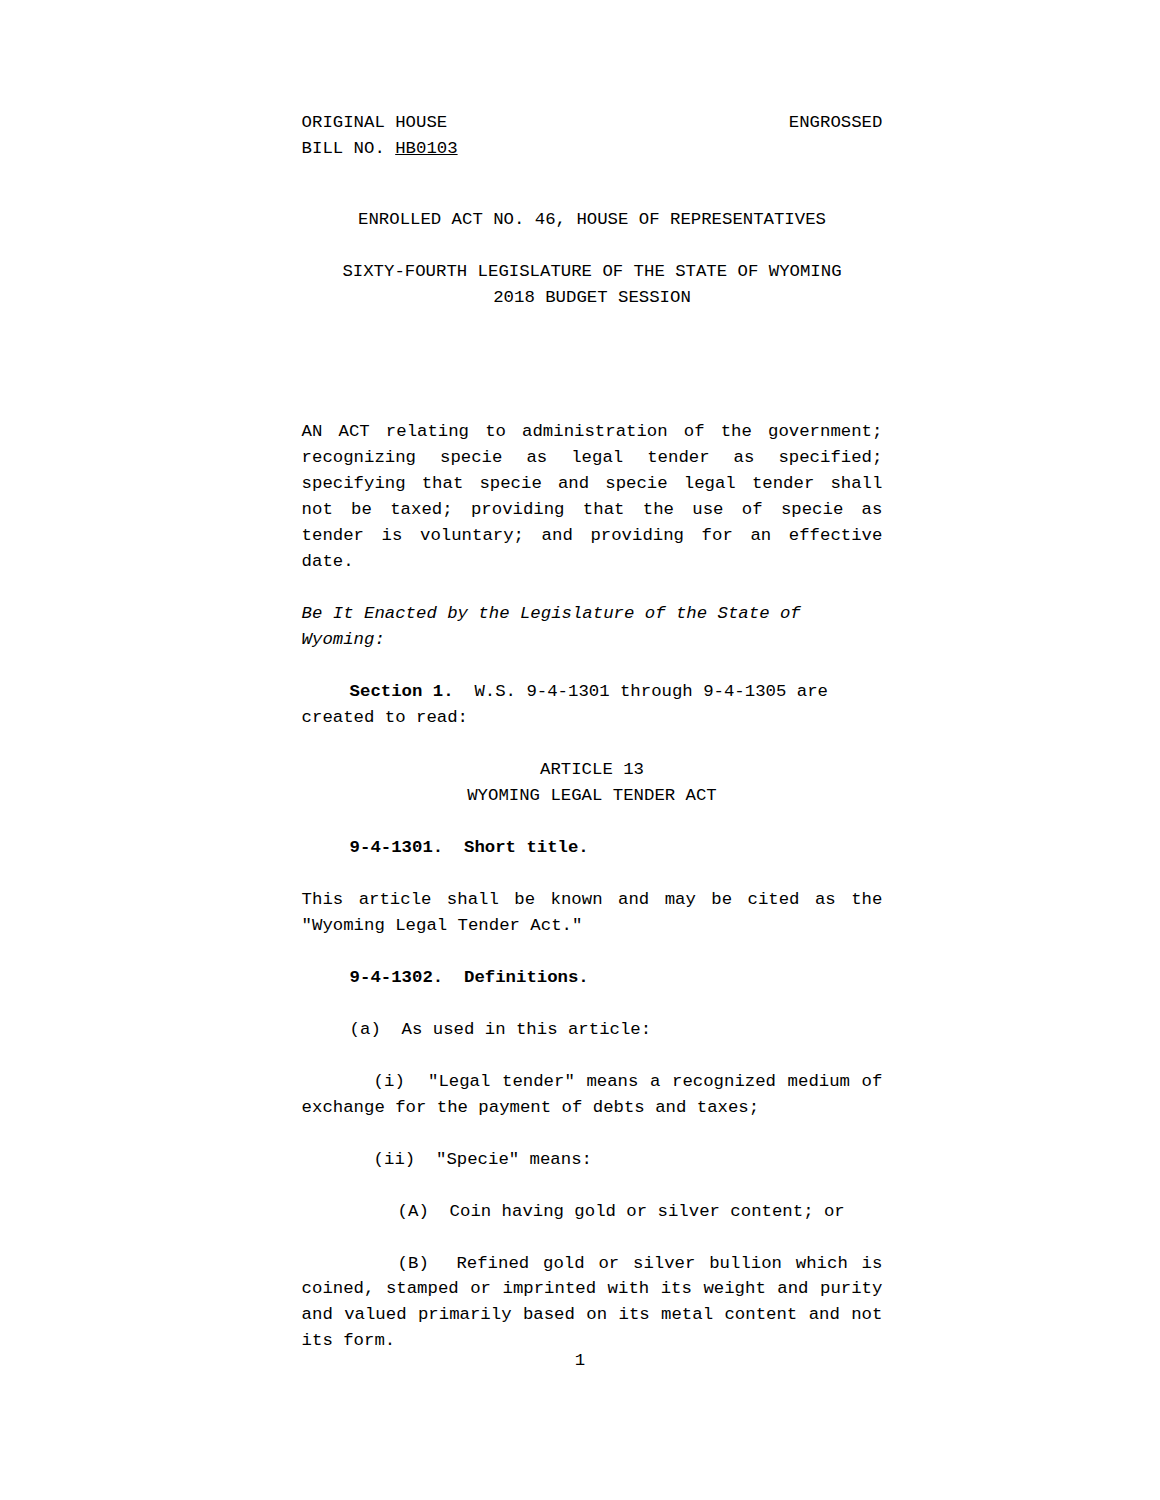ORIGINAL HOUSE BILL NO. HB0103
ENGROSSED
ENROLLED ACT NO. 46, HOUSE OF REPRESENTATIVES
SIXTY-FOURTH LEGISLATURE OF THE STATE OF WYOMING
2018 BUDGET SESSION
AN ACT relating to administration of the government; recognizing specie as legal tender as specified; specifying that specie and specie legal tender shall not be taxed; providing that the use of specie as tender is voluntary; and providing for an effective date.
Be It Enacted by the Legislature of the State of Wyoming:
Section 1. W.S. 9-4-1301 through 9-4-1305 are created to read:
ARTICLE 13
WYOMING LEGAL TENDER ACT
9-4-1301. Short title.
This article shall be known and may be cited as the "Wyoming Legal Tender Act."
9-4-1302. Definitions.
(a) As used in this article:
(i) "Legal tender" means a recognized medium of exchange for the payment of debts and taxes;
(ii) "Specie" means:
(A) Coin having gold or silver content; or
(B) Refined gold or silver bullion which is coined, stamped or imprinted with its weight and purity and valued primarily based on its metal content and not its form.
1